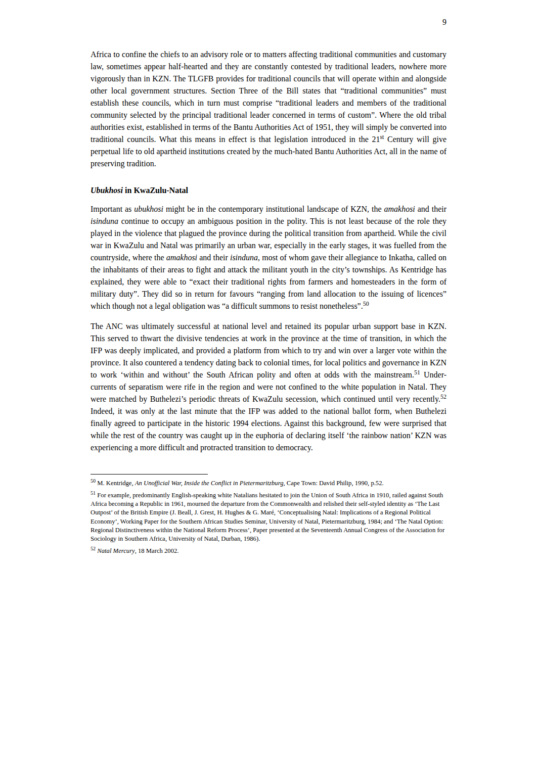9
Africa to confine the chiefs to an advisory role or to matters affecting traditional communities and customary law, sometimes appear half-hearted and they are constantly contested by traditional leaders, nowhere more vigorously than in KZN. The TLGFB provides for traditional councils that will operate within and alongside other local government structures. Section Three of the Bill states that “traditional communities” must establish these councils, which in turn must comprise “traditional leaders and members of the traditional community selected by the principal traditional leader concerned in terms of custom”. Where the old tribal authorities exist, established in terms of the Bantu Authorities Act of 1951, they will simply be converted into traditional councils. What this means in effect is that legislation introduced in the 21st Century will give perpetual life to old apartheid institutions created by the much-hated Bantu Authorities Act, all in the name of preserving tradition.
Ubukhosi in KwaZulu-Natal
Important as ubukhosi might be in the contemporary institutional landscape of KZN, the amakhosi and their isinduna continue to occupy an ambiguous position in the polity. This is not least because of the role they played in the violence that plagued the province during the political transition from apartheid. While the civil war in KwaZulu and Natal was primarily an urban war, especially in the early stages, it was fuelled from the countryside, where the amakhosi and their isinduna, most of whom gave their allegiance to Inkatha, called on the inhabitants of their areas to fight and attack the militant youth in the city’s townships. As Kentridge has explained, they were able to “exact their traditional rights from farmers and homesteaders in the form of military duty”. They did so in return for favours “ranging from land allocation to the issuing of licences” which though not a legal obligation was “a difficult summons to resist nonetheless”.50
The ANC was ultimately successful at national level and retained its popular urban support base in KZN. This served to thwart the divisive tendencies at work in the province at the time of transition, in which the IFP was deeply implicated, and provided a platform from which to try and win over a larger vote within the province. It also countered a tendency dating back to colonial times, for local politics and governance in KZN to work ‘within and without’ the South African polity and often at odds with the mainstream.51 Under-currents of separatism were rife in the region and were not confined to the white population in Natal. They were matched by Buthelezi’s periodic threats of KwaZulu secession, which continued until very recently.52 Indeed, it was only at the last minute that the IFP was added to the national ballot form, when Buthelezi finally agreed to participate in the historic 1994 elections. Against this background, few were surprised that while the rest of the country was caught up in the euphoria of declaring itself ‘the rainbow nation’ KZN was experiencing a more difficult and protracted transition to democracy.
50 M. Kentridge, An Unofficial War, Inside the Conflict in Pietermaritzburg, Cape Town: David Philip, 1990, p.52.
51 For example, predominantly English-speaking white Natalians hesitated to join the Union of South Africa in 1910, railed against South Africa becoming a Republic in 1961, mourned the departure from the Commonwealth and relished their self-styled identity as ‘The Last Outpost’ of the British Empire (J. Beall, J. Grest, H. Hughes & G. Maré, ‘Conceptualising Natal: Implications of a Regional Political Economy’, Working Paper for the Southern African Studies Seminar, University of Natal, Pietermaritzburg, 1984; and ‘The Natal Option: Regional Distinctiveness within the National Reform Process’, Paper presented at the Seventeenth Annual Congress of the Association for Sociology in Southern Africa, University of Natal, Durban, 1986).
52 Natal Mercury, 18 March 2002.